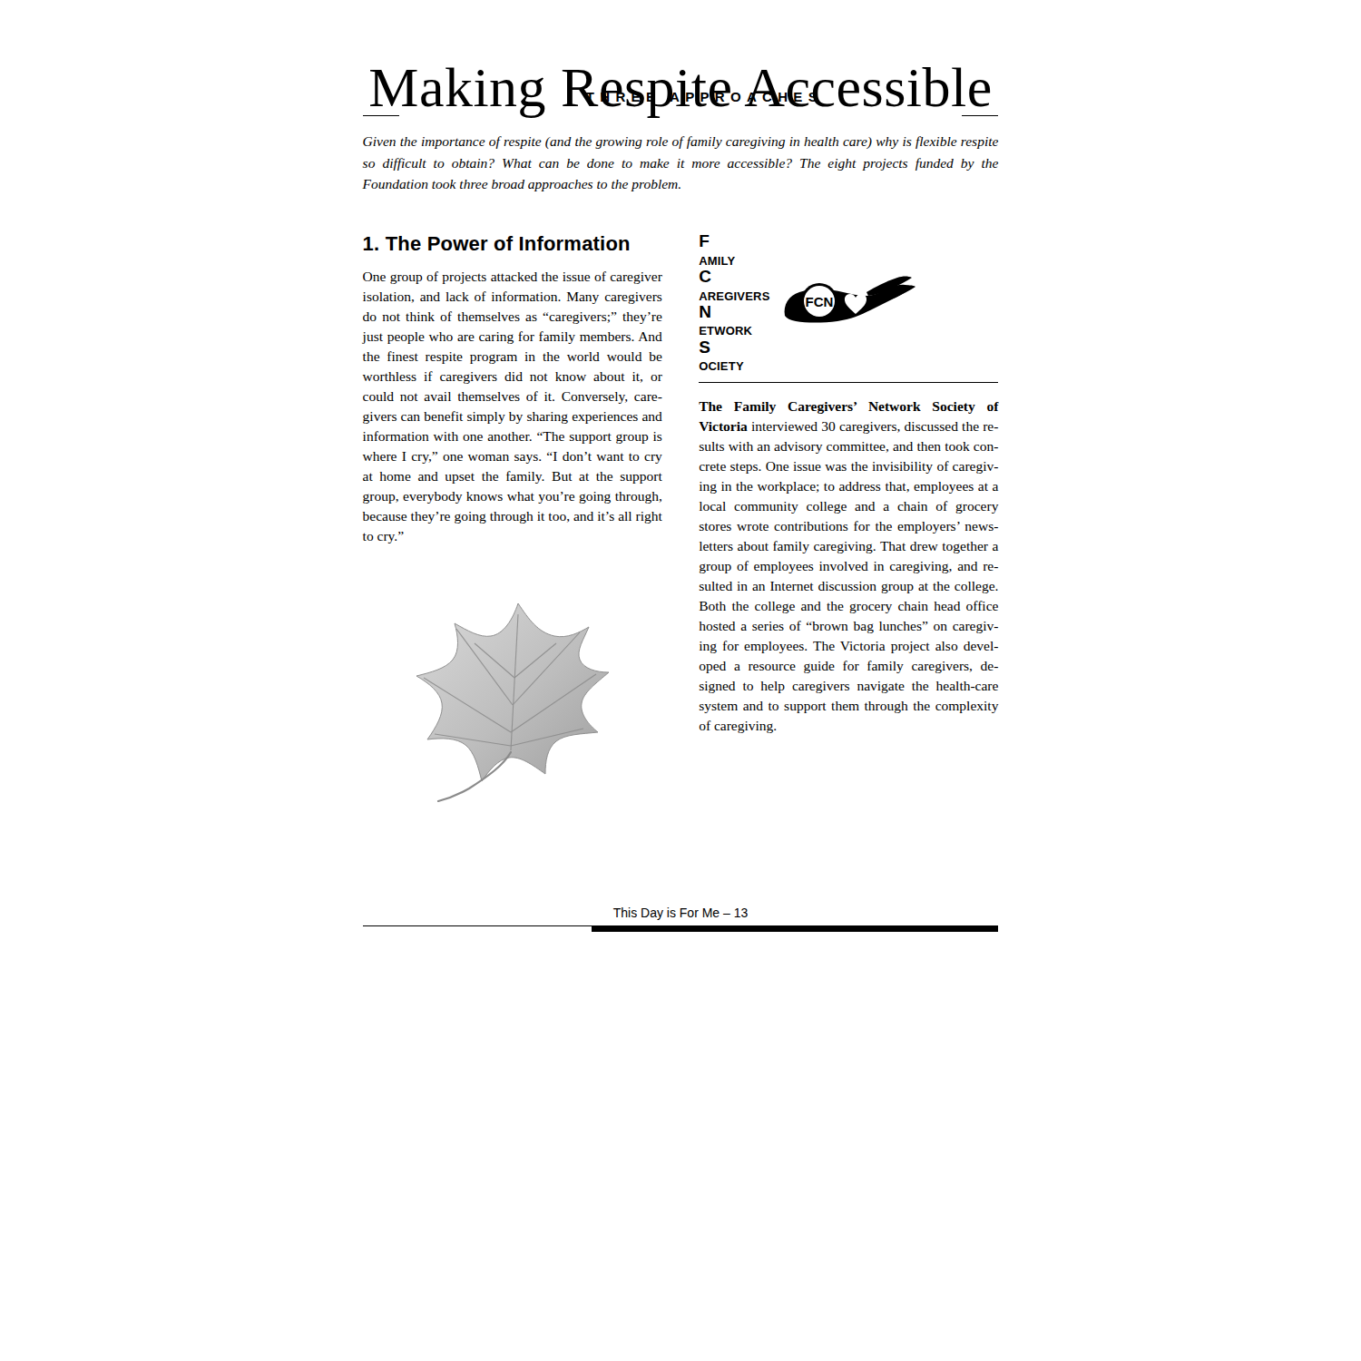Making Respite Accessible
THREE APPROACHES
Given the importance of respite (and the growing role of family caregiving in health care) why is flexible respite so difficult to obtain? What can be done to make it more accessible? The eight projects funded by the Foundation took three broad approaches to the problem.
1. The Power of Information
One group of projects attacked the issue of caregiver isolation, and lack of information. Many caregivers do not think of themselves as “caregivers;” they’re just people who are caring for family members. And the finest respite program in the world would be worthless if caregivers did not know about it, or could not avail themselves of it. Conversely, caregivers can benefit simply by sharing experiences and information with one another. “The support group is where I cry,” one woman says. “I don’t want to cry at home and upset the family. But at the support group, everybody knows what you’re going through, because they’re going through it too, and it’s all right to cry.”
FAMILY CAREGIVERS NETWORK SOCIETY
FCN
The Family Caregivers’ Network Society of Victoria interviewed 30 caregivers, discussed the results with an advisory committee, and then took concrete steps. One issue was the invisibility of caregiving in the workplace; to address that, employees at a local community college and a chain of grocery stores wrote contributions for the employers’ newsletters about family caregiving. That drew together a group of employees involved in caregiving, and resulted in an Internet discussion group at the college. Both the college and the grocery chain head office hosted a series of “brown bag lunches” on caregiving for employees. The Victoria project also developed a resource guide for family caregivers, designed to help caregivers navigate the health-care system and to support them through the complexity of caregiving.
This Day is For Me – 13